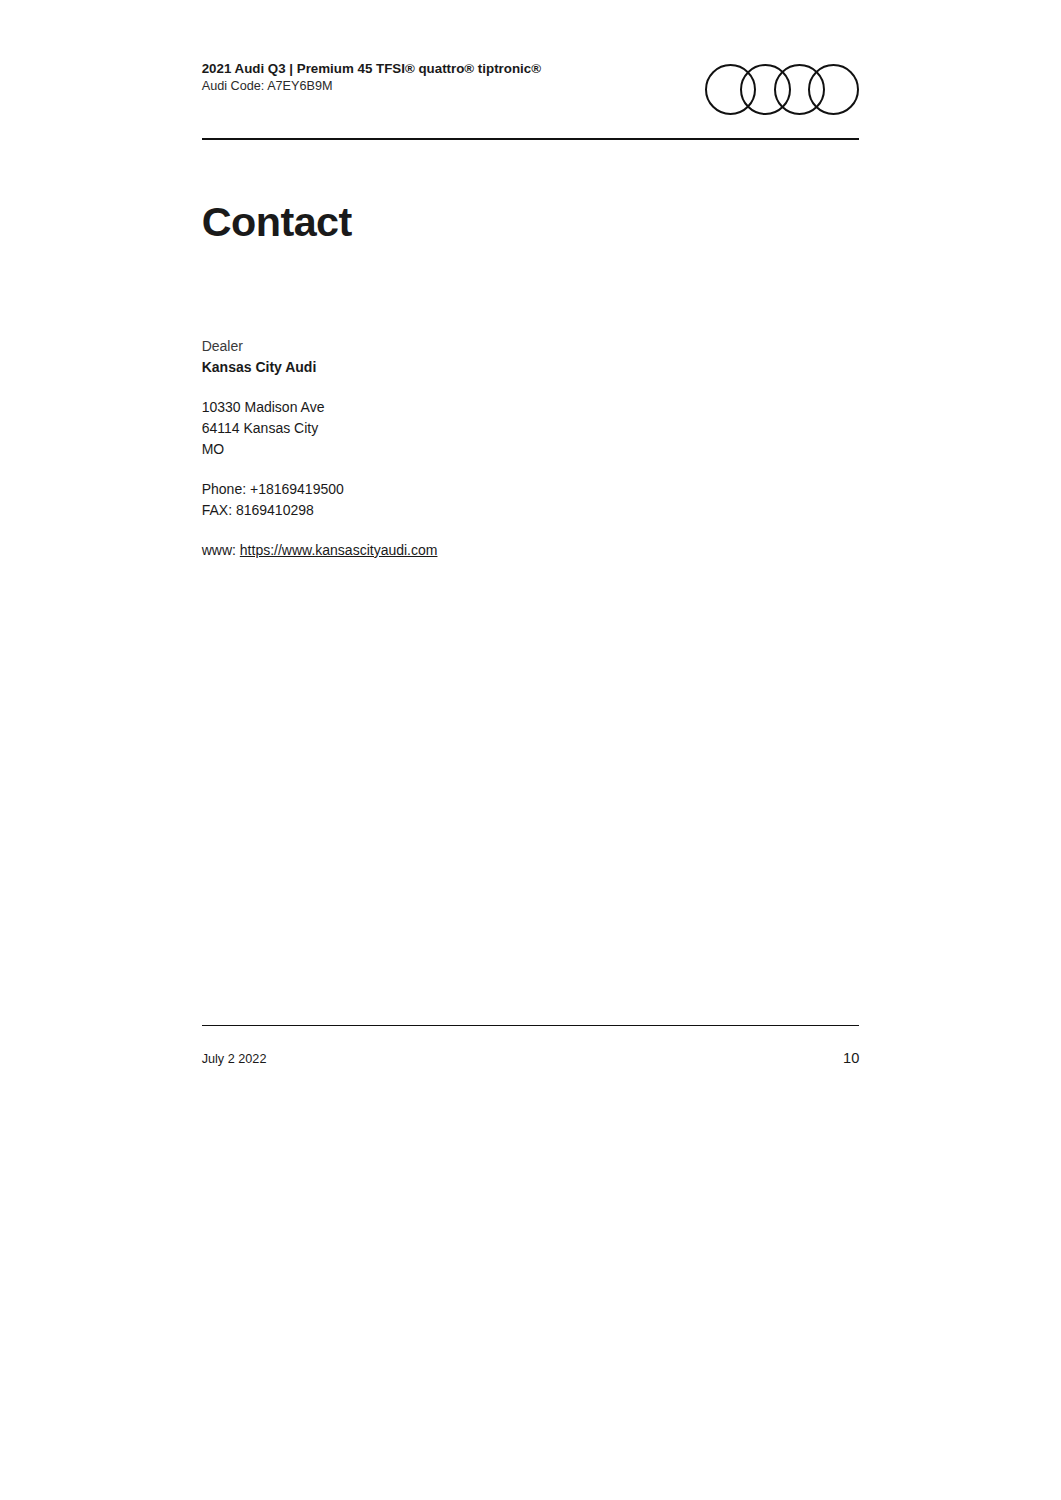2021 Audi Q3 | Premium 45 TFSI® quattro® tiptronic®
Audi Code: A7EY6B9M
Contact
Dealer
Kansas City Audi
10330 Madison Ave
64114 Kansas City
MO
Phone: +18169419500
FAX: 8169410298
www: https://www.kansascityaudi.com
July 2 2022 10